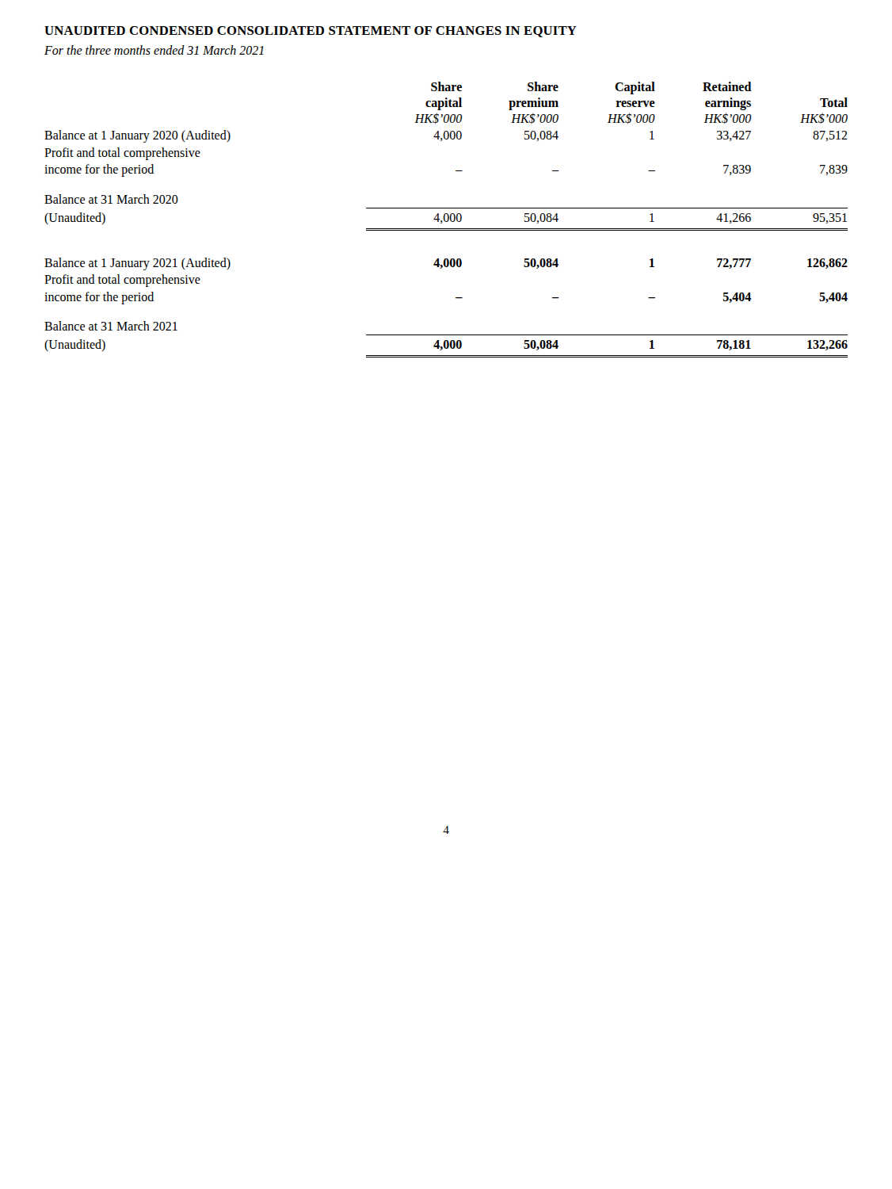UNAUDITED CONDENSED CONSOLIDATED STATEMENT OF CHANGES IN EQUITY
For the three months ended 31 March 2021
| | Share | Share | Capital | Retained | |
| --- | --- | --- | --- | --- | --- |
| | capital | premium | reserve | earnings | Total |
| | HK$’000 | HK$’000 | HK$’000 | HK$’000 | HK$’000 |
| Balance at 1 January 2020 (Audited) | 4,000 | 50,084 | 1 | 33,427 | 87,512 |
| Profit and total comprehensive | | | | | |
| income for the period | – | – | – | 7,839 | 7,839 |
| Balance at 31 March 2020 | | | | | |
| (Unaudited) | 4,000 | 50,084 | 1 | 41,266 | 95,351 |
| Balance at 1 January 2021 (Audited) | 4,000 | 50,084 | 1 | 72,777 | 126,862 |
| Profit and total comprehensive | | | | | |
| income for the period | – | – | – | 5,404 | 5,404 |
| Balance at 31 March 2021 | | | | | |
| (Unaudited) | 4,000 | 50,084 | 1 | 78,181 | 132,266 |
4